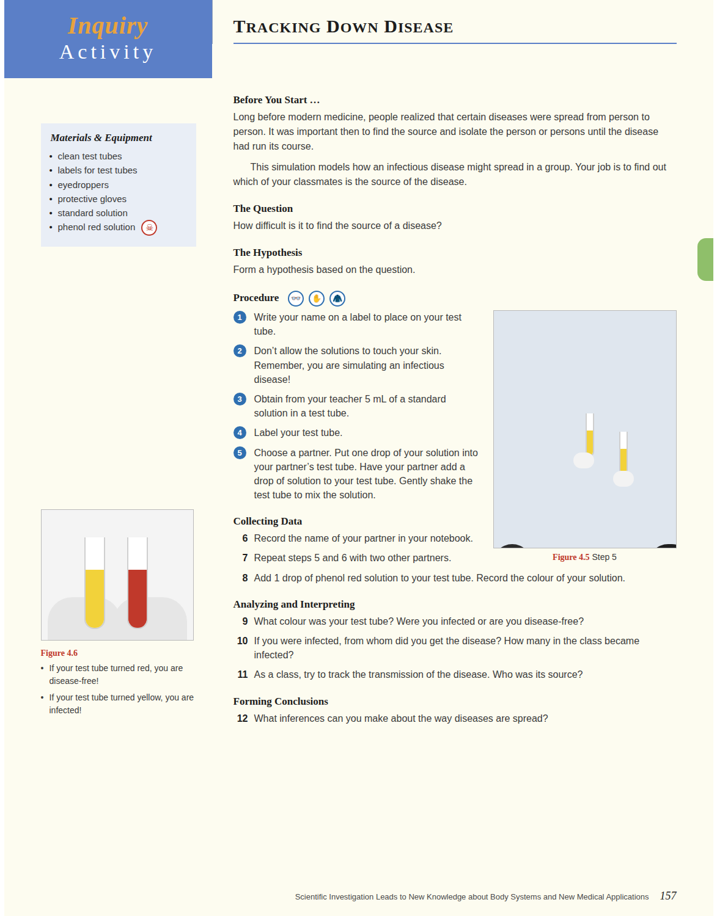Inquiry
Activity
TRACKING DOWN DISEASE
Materials & Equipment
clean test tubes
labels for test tubes
eyedroppers
protective gloves
standard solution
phenol red solution
Figure 4.6
If your test tube turned red, you are disease-free!
If your test tube turned yellow, you are infected!
Before You Start …
Long before modern medicine, people realized that certain diseases were spread from person to person. It was important then to find the source and isolate the person or persons until the disease had run its course.
This simulation models how an infectious disease might spread in a group. Your job is to find out which of your classmates is the source of the disease.
The Question
How difficult is it to find the source of a disease?
The Hypothesis
Form a hypothesis based on the question.
Procedure
Figure 4.5 Step 5
Write your name on a label to place on your test tube.
Don’t allow the solutions to touch your skin. Remember, you are simulating an infectious disease!
Obtain from your teacher 5 mL of a standard solution in a test tube.
Label your test tube.
Choose a partner. Put one drop of your solution into your partner’s test tube. Have your partner add a drop of solution to your test tube. Gently shake the test tube to mix the solution.
Collecting Data
6 Record the name of your partner in your notebook.
7 Repeat steps 5 and 6 with two other partners.
8 Add 1 drop of phenol red solution to your test tube. Record the colour of your solution.
Analyzing and Interpreting
9 What colour was your test tube? Were you infected or are you disease-free?
10 If you were infected, from whom did you get the disease? How many in the class became infected?
11 As a class, try to track the transmission of the disease. Who was its source?
Forming Conclusions
12 What inferences can you make about the way diseases are spread?
Scientific Investigation Leads to New Knowledge about Body Systems and New Medical Applications 157